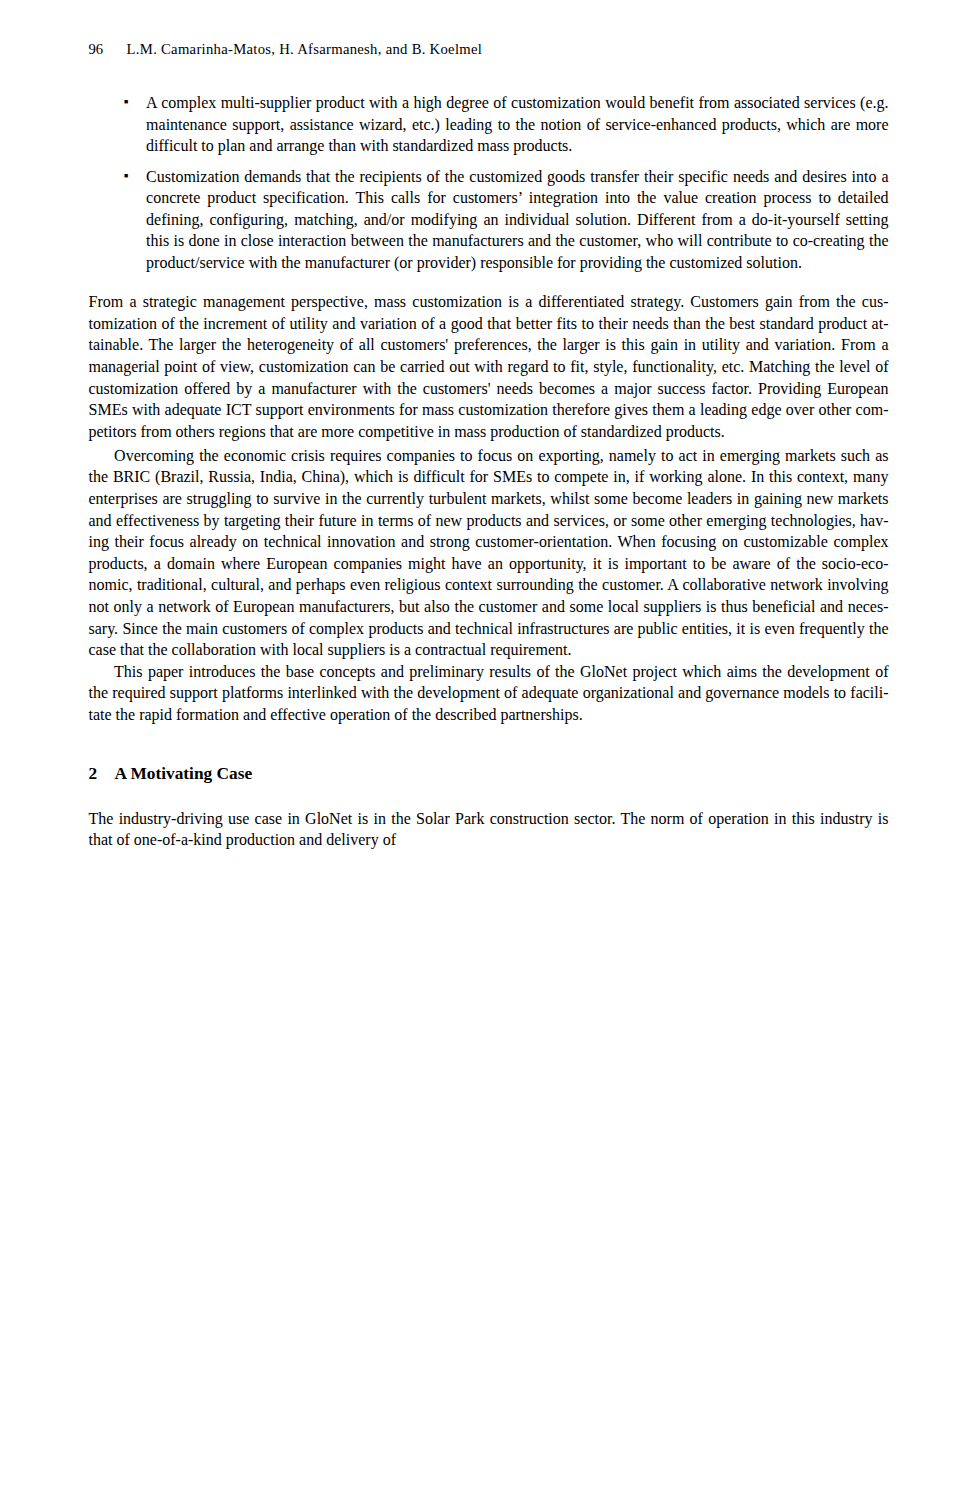96 L.M. Camarinha-Matos, H. Afsarmanesh, and B. Koelmel
A complex multi-supplier product with a high degree of customization would benefit from associated services (e.g. maintenance support, assistance wizard, etc.) leading to the notion of service-enhanced products, which are more difficult to plan and arrange than with standardized mass products.
Customization demands that the recipients of the customized goods transfer their specific needs and desires into a concrete product specification. This calls for customers’ integration into the value creation process to detailed defining, configuring, matching, and/or modifying an individual solution. Different from a do-it-yourself setting this is done in close interaction between the manufacturers and the customer, who will contribute to co-creating the product/service with the manufacturer (or provider) responsible for providing the customized solution.
From a strategic management perspective, mass customization is a differentiated strategy. Customers gain from the customization of the increment of utility and variation of a good that better fits to their needs than the best standard product attainable. The larger the heterogeneity of all customers' preferences, the larger is this gain in utility and variation. From a managerial point of view, customization can be carried out with regard to fit, style, functionality, etc. Matching the level of customization offered by a manufacturer with the customers' needs becomes a major success factor. Providing European SMEs with adequate ICT support environments for mass customization therefore gives them a leading edge over other competitors from others regions that are more competitive in mass production of standardized products.
Overcoming the economic crisis requires companies to focus on exporting, namely to act in emerging markets such as the BRIC (Brazil, Russia, India, China), which is difficult for SMEs to compete in, if working alone. In this context, many enterprises are struggling to survive in the currently turbulent markets, whilst some become leaders in gaining new markets and effectiveness by targeting their future in terms of new products and services, or some other emerging technologies, having their focus already on technical innovation and strong customer-orientation. When focusing on customizable complex products, a domain where European companies might have an opportunity, it is important to be aware of the socio-economic, traditional, cultural, and perhaps even religious context surrounding the customer. A collaborative network involving not only a network of European manufacturers, but also the customer and some local suppliers is thus beneficial and necessary. Since the main customers of complex products and technical infrastructures are public entities, it is even frequently the case that the collaboration with local suppliers is a contractual requirement.
This paper introduces the base concepts and preliminary results of the GloNet project which aims the development of the required support platforms interlinked with the development of adequate organizational and governance models to facilitate the rapid formation and effective operation of the described partnerships.
2 A Motivating Case
The industry-driving use case in GloNet is in the Solar Park construction sector. The norm of operation in this industry is that of one-of-a-kind production and delivery of